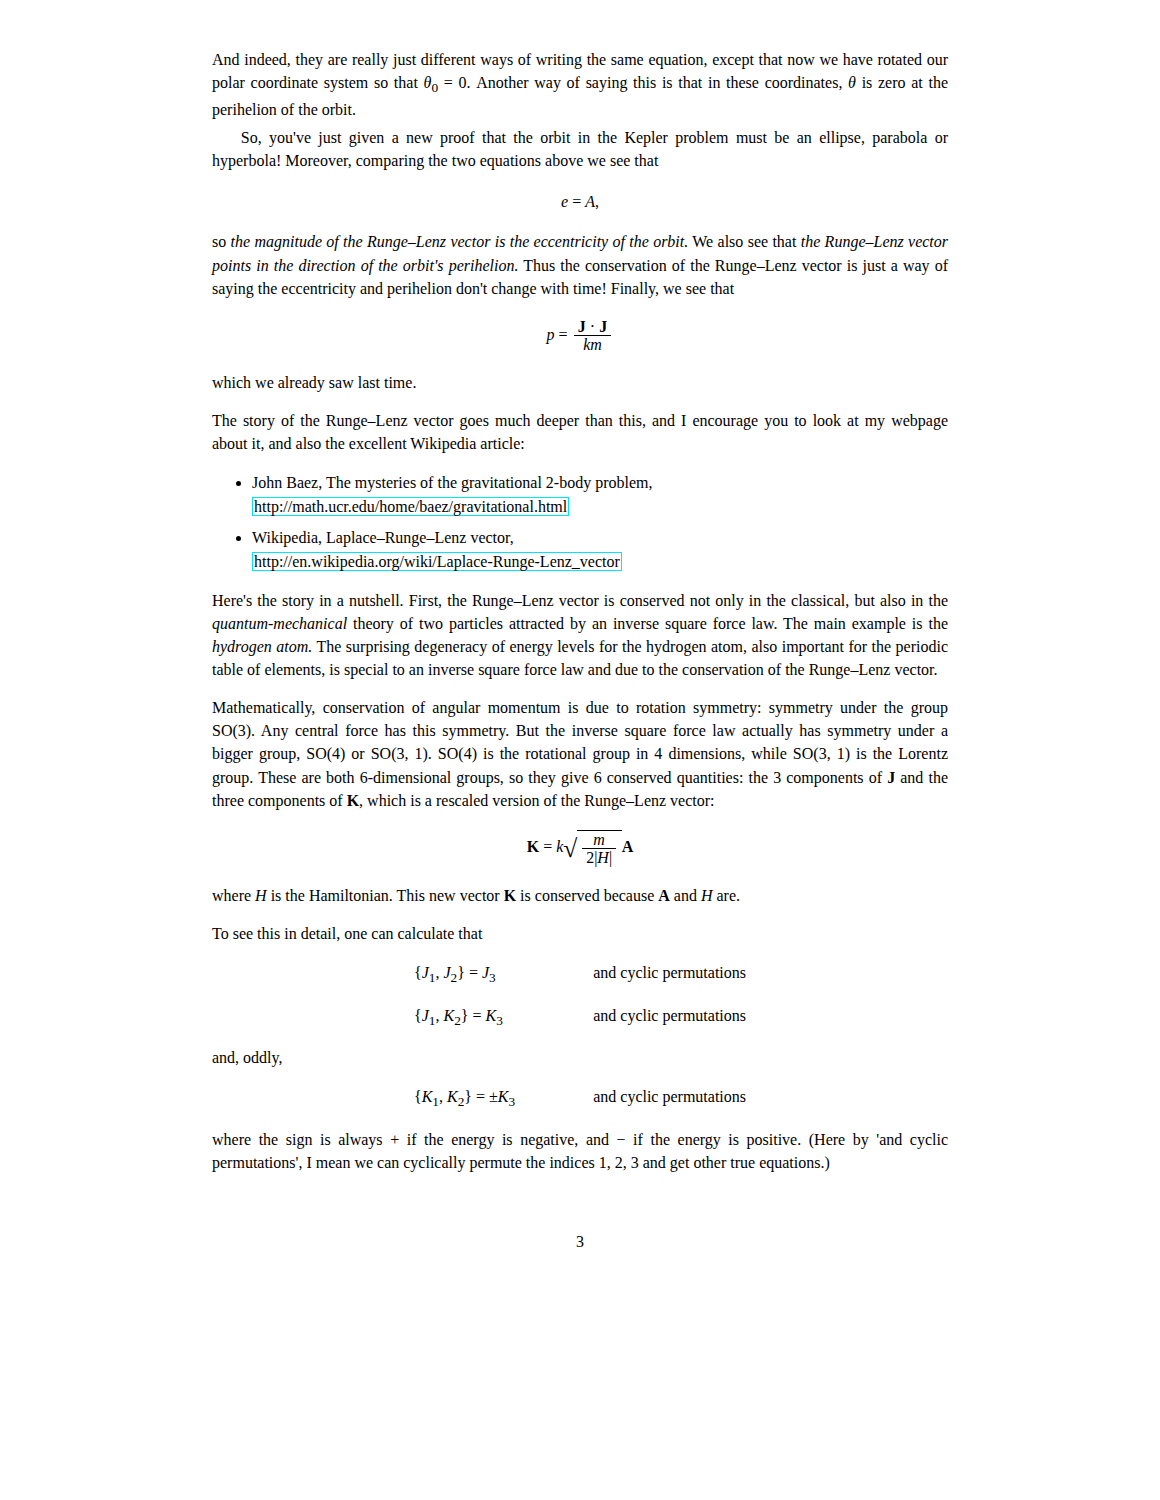And indeed, they are really just different ways of writing the same equation, except that now we have rotated our polar coordinate system so that θ0 = 0. Another way of saying this is that in these coordinates, θ is zero at the perihelion of the orbit.
So, you've just given a new proof that the orbit in the Kepler problem must be an ellipse, parabola or hyperbola! Moreover, comparing the two equations above we see that
e = A,
so the magnitude of the Runge–Lenz vector is the eccentricity of the orbit. We also see that the Runge–Lenz vector points in the direction of the orbit's perihelion. Thus the conservation of the Runge–Lenz vector is just a way of saying the eccentricity and perihelion don't change with time! Finally, we see that
p = J · J km
which we already saw last time.
The story of the Runge–Lenz vector goes much deeper than this, and I encourage you to look at my webpage about it, and also the excellent Wikipedia article:
John Baez, The mysteries of the gravitational 2-body problem,
http://math.ucr.edu/home/baez/gravitational.html
Wikipedia, Laplace–Runge–Lenz vector,
http://en.wikipedia.org/wiki/Laplace-Runge-Lenz_vector
Here's the story in a nutshell. First, the Runge–Lenz vector is conserved not only in the classical, but also in the quantum-mechanical theory of two particles attracted by an inverse square force law. The main example is the hydrogen atom. The surprising degeneracy of energy levels for the hydrogen atom, also important for the periodic table of elements, is special to an inverse square force law and due to the conservation of the Runge–Lenz vector.
Mathematically, conservation of angular momentum is due to rotation symmetry: symmetry under the group SO(3). Any central force has this symmetry. But the inverse square force law actually has symmetry under a bigger group, SO(4) or SO(3, 1). SO(4) is the rotational group in 4 dimensions, while SO(3, 1) is the Lorentz group. These are both 6-dimensional groups, so they give 6 conserved quantities: the 3 components of J and the three components of K, which is a rescaled version of the Runge–Lenz vector:
K = k√m 2|H|A
where H is the Hamiltonian. This new vector K is conserved because A and H are.
To see this in detail, one can calculate that
{J1, J2} = J3 and cyclic permutations
{J1, K2} = K3 and cyclic permutations
and, oddly,
{K1, K2} = ±K3 and cyclic permutations
where the sign is always + if the energy is negative, and − if the energy is positive. (Here by 'and cyclic permutations', I mean we can cyclically permute the indices 1, 2, 3 and get other true equations.)
3